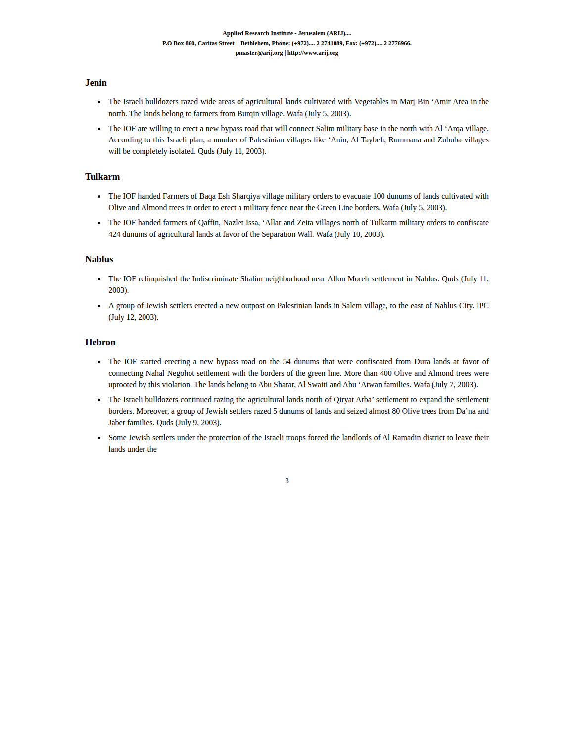Applied Research Institute - Jerusalem (ARIJ)....
P.O Box 860, Caritas Street – Bethlehem, Phone: (+972).... 2 2741889, Fax: (+972).... 2 2776966.
pmaster@arij.org | http://www.arij.org
Jenin
The Israeli bulldozers razed wide areas of agricultural lands cultivated with Vegetables in Marj Bin ‘Amir Area in the north. The lands belong to farmers from Burqin village. Wafa (July 5, 2003).
The IOF are willing to erect a new bypass road that will connect Salim military base in the north with Al ‘Arqa village. According to this Israeli plan, a number of Palestinian villages like ‘Anin, Al Taybeh, Rummana and Zububa villages will be completely isolated. Quds (July 11, 2003).
Tulkarm
The IOF handed Farmers of Baqa Esh Sharqiya village military orders to evacuate 100 dunums of lands cultivated with Olive and Almond trees in order to erect a military fence near the Green Line borders. Wafa (July 5, 2003).
The IOF handed farmers of Qaffin, Nazlet Issa, ‘Allar and Zeita villages north of Tulkarm military orders to confiscate 424 dunums of agricultural lands at favor of the Separation Wall. Wafa (July 10, 2003).
Nablus
The IOF relinquished the Indiscriminate Shalim neighborhood near Allon Moreh settlement in Nablus. Quds (July 11, 2003).
A group of Jewish settlers erected a new outpost on Palestinian lands in Salem village, to the east of Nablus City. IPC (July 12, 2003).
Hebron
The IOF started erecting a new bypass road on the 54 dunums that were confiscated from Dura lands at favor of connecting Nahal Negohot settlement with the borders of the green line. More than 400 Olive and Almond trees were uprooted by this violation. The lands belong to Abu Sharar, Al Swaiti and Abu ‘Atwan families. Wafa (July 7, 2003).
The Israeli bulldozers continued razing the agricultural lands north of Qiryat Arba’ settlement to expand the settlement borders. Moreover, a group of Jewish settlers razed 5 dunums of lands and seized almost 80 Olive trees from Da’na and Jaber families. Quds (July 9, 2003).
Some Jewish settlers under the protection of the Israeli troops forced the landlords of Al Ramadin district to leave their lands under the
3